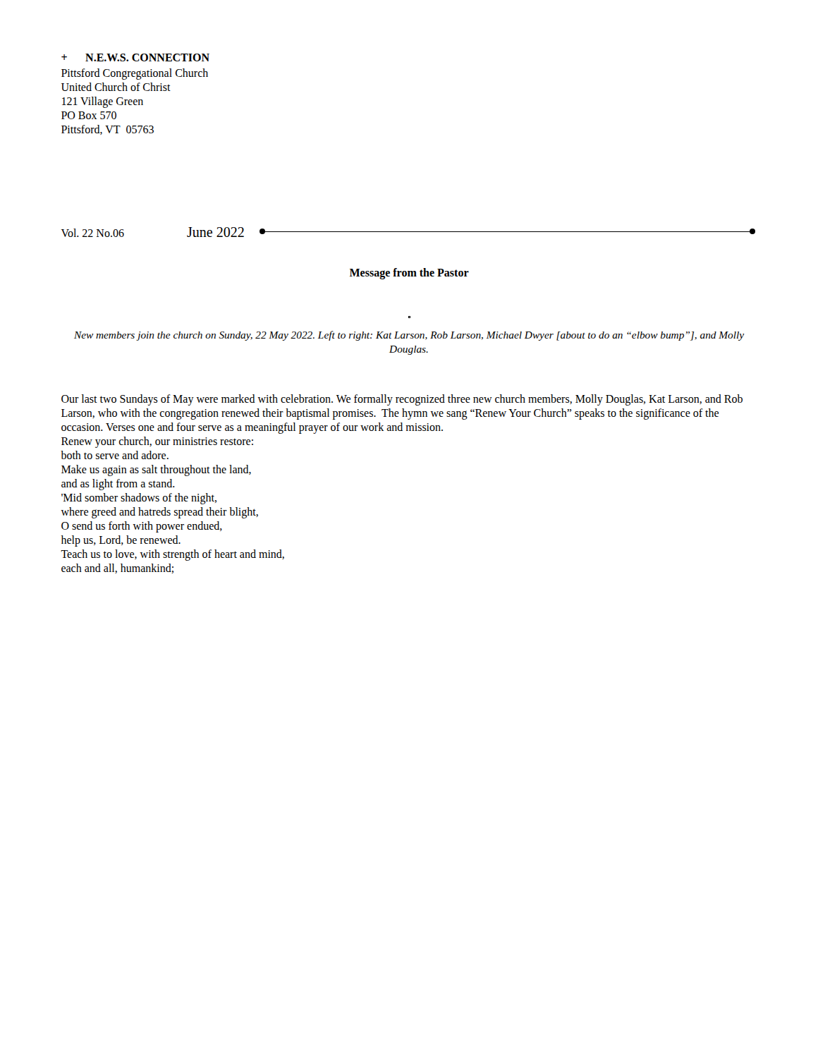+N.E.W.S. CONNECTION
Pittsford Congregational Church
United Church of Christ
121 Village Green
PO Box 570
Pittsford, VT 05763
Vol. 22 No.06 June 2022
Message from the Pastor
New members join the church on Sunday, 22 May 2022. Left to right: Kat Larson, Rob Larson, Michael Dwyer [about to do an “elbow bump”], and Molly Douglas.
Our last two Sundays of May were marked with celebration. We formally recognized three new church members, Molly Douglas, Kat Larson, and Rob Larson, who with the congregation renewed their baptismal promises. The hymn we sang “Renew Your Church” speaks to the significance of the occasion. Verses one and four serve as a meaningful prayer of our work and mission.
Renew your church, our ministries restore:
both to serve and adore.
Make us again as salt throughout the land,
and as light from a stand.
'Mid somber shadows of the night,
where greed and hatreds spread their blight,
O send us forth with power endued,
help us, Lord, be renewed.
Teach us to love, with strength of heart and mind,
each and all, humankind;